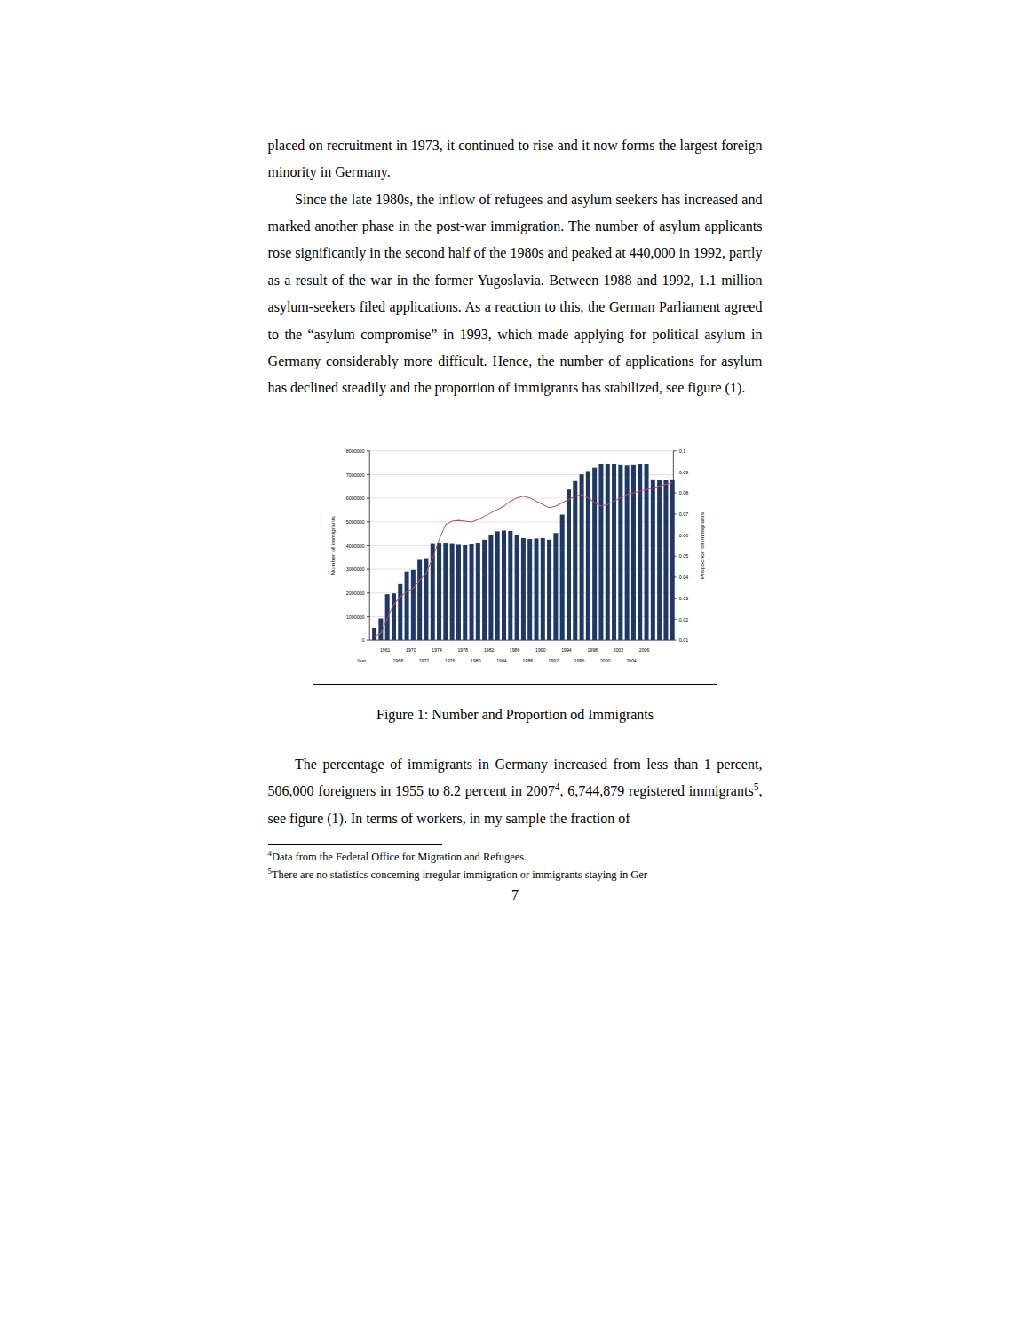placed on recruitment in 1973, it continued to rise and it now forms the largest foreign minority in Germany.
Since the late 1980s, the inflow of refugees and asylum seekers has increased and marked another phase in the post-war immigration. The number of asylum applicants rose significantly in the second half of the 1980s and peaked at 440,000 in 1992, partly as a result of the war in the former Yugoslavia. Between 1988 and 1992, 1.1 million asylum-seekers filed applications. As a reaction to this, the German Parliament agreed to the “asylum compromise” in 1993, which made applying for political asylum in Germany considerably more difficult. Hence, the number of applications for asylum has declined steadily and the proportion of immigrants has stabilized, see figure (1).
8000000 7000000 6000000 5000000 4000000 3000000 2000000 1000000 0 0.1 0.09 0.08 0.07 0.06 0.05 0.04 0.03 0.02 0.01 Number of immigrants Propoction of immigrants 1961 1970 1974 1978 1982 1986 1990 1994 1998 2002 2006 1968 1972 1976 1980 1984 1988 1992 1996 2000 2004 Year
Figure 1: Number and Proportion od Immigrants
The percentage of immigrants in Germany increased from less than 1 percent, 506,000 foreigners in 1955 to 8.2 percent in 20074, 6,744,879 registered immigrants5, see figure (1). In terms of workers, in my sample the fraction of
4Data from the Federal Office for Migration and Refugees.
5There are no statistics concerning irregular immigration or immigrants staying in Ger-
7